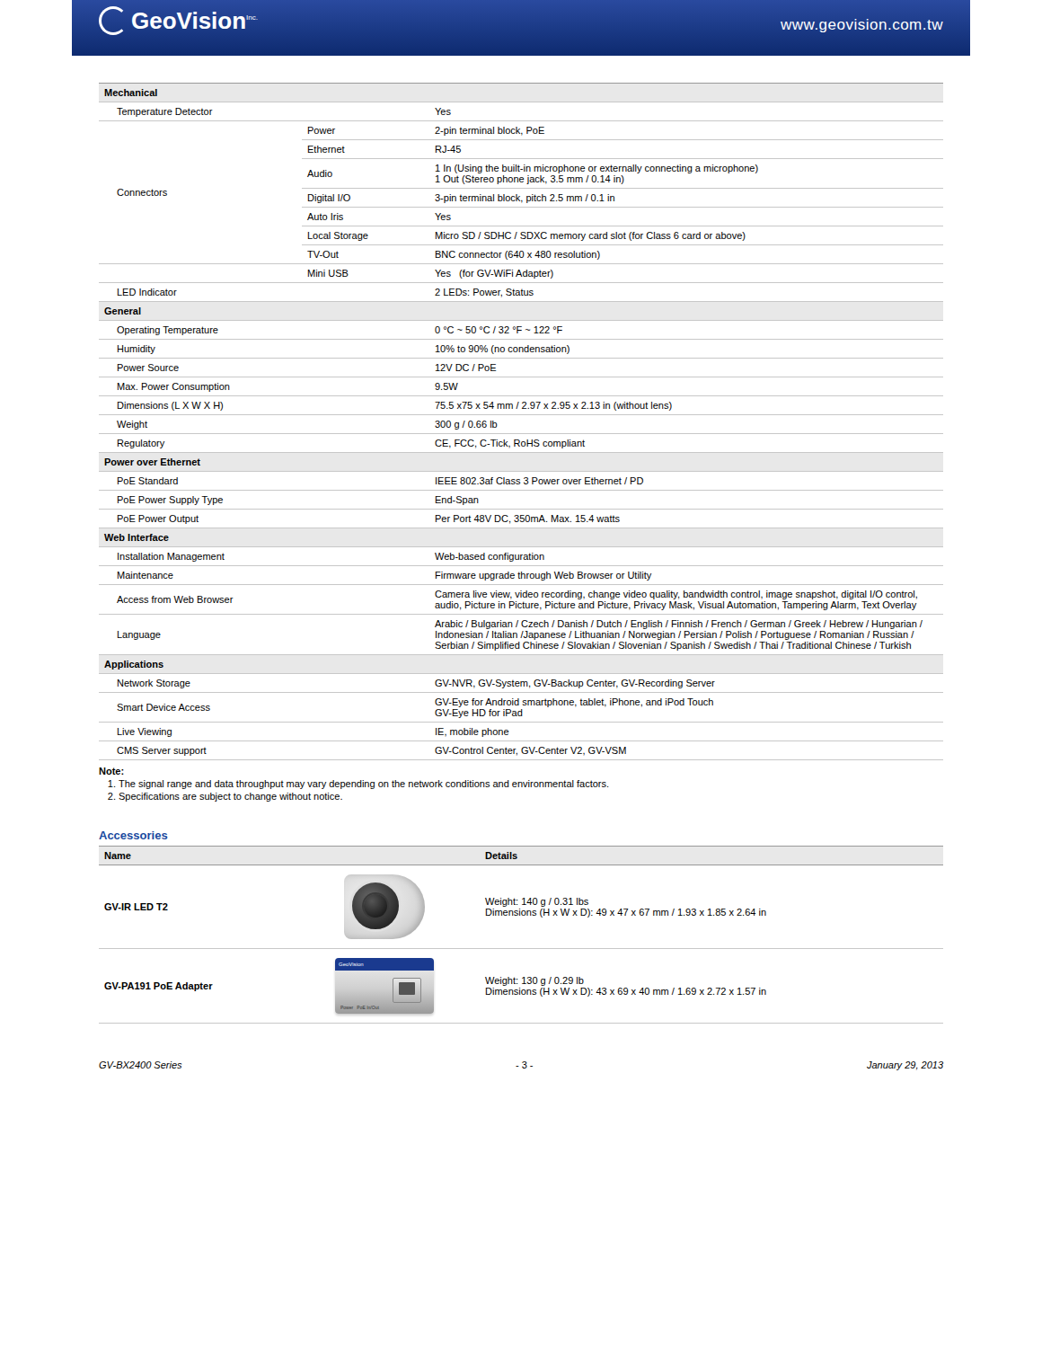GeoVisionInc.
www.geovision.com.tw
| Mechanical |
| Temperature Detector | | Yes |
| Connectors | Power | 2-pin terminal block, PoE |
| Ethernet | RJ-45 |
| Audio | 1 In (Using the built-in microphone or externally connecting a microphone) 1 Out (Stereo phone jack, 3.5 mm / 0.14 in) |
| Digital I/O | 3-pin terminal block, pitch 2.5 mm / 0.1 in |
| Auto Iris | Yes |
| Local Storage | Micro SD / SDHC / SDXC memory card slot (for Class 6 card or above) |
| TV-Out | BNC connector (640 x 480 resolution) |
| | Mini USB | Yes (for GV-WiFi Adapter) |
| LED Indicator | | 2 LEDs: Power, Status |
| General |
| Operating Temperature | 0 °C ~ 50 °C / 32 °F ~ 122 °F |
| Humidity | 10% to 90% (no condensation) |
| Power Source | 12V DC / PoE |
| Max. Power Consumption | 9.5W |
| Dimensions (L X W X H) | 75.5 x75 x 54 mm / 2.97 x 2.95 x 2.13 in (without lens) |
| Weight | 300 g / 0.66 lb |
| Regulatory | CE, FCC, C-Tick, RoHS compliant |
| Power over Ethernet |
| PoE Standard | IEEE 802.3af Class 3 Power over Ethernet / PD |
| PoE Power Supply Type | End-Span |
| PoE Power Output | Per Port 48V DC, 350mA. Max. 15.4 watts |
| Web Interface |
| Installation Management | Web-based configuration |
| Maintenance | Firmware upgrade through Web Browser or Utility |
| Access from Web Browser | Camera live view, video recording, change video quality, bandwidth control, image snapshot, digital I/O control, audio, Picture in Picture, Picture and Picture, Privacy Mask, Visual Automation, Tampering Alarm, Text Overlay |
| Language | Arabic / Bulgarian / Czech / Danish / Dutch / English / Finnish / French / German / Greek / Hebrew / Hungarian / Indonesian / Italian /Japanese / Lithuanian / Norwegian / Persian / Polish / Portuguese / Romanian / Russian / Serbian / Simplified Chinese / Slovakian / Slovenian / Spanish / Swedish / Thai / Traditional Chinese / Turkish |
| Applications |
| Network Storage | GV-NVR, GV-System, GV-Backup Center, GV-Recording Server |
| Smart Device Access | GV-Eye for Android smartphone, tablet, iPhone, and iPod Touch GV-Eye HD for iPad |
| Live Viewing | IE, mobile phone |
| CMS Server support | GV-Control Center, GV-Center V2, GV-VSM |
Note:
The signal range and data throughput may vary depending on the network conditions and environmental factors.
Specifications are subject to change without notice.
Accessories
| Name | | Details |
| --- | --- | --- |
| GV-IR LED T2 | | Weight: 140 g / 0.31 lbs Dimensions (H x W x D): 49 x 47 x 67 mm / 1.93 x 1.85 x 2.64 in |
| GV-PA191 PoE Adapter | GeoVision Power PoE In/Out | Weight: 130 g / 0.29 lb Dimensions (H x W x D): 43 x 69 x 40 mm / 1.69 x 2.72 x 1.57 in |
GV-BX2400 Series
January 29, 2013
- 3 -